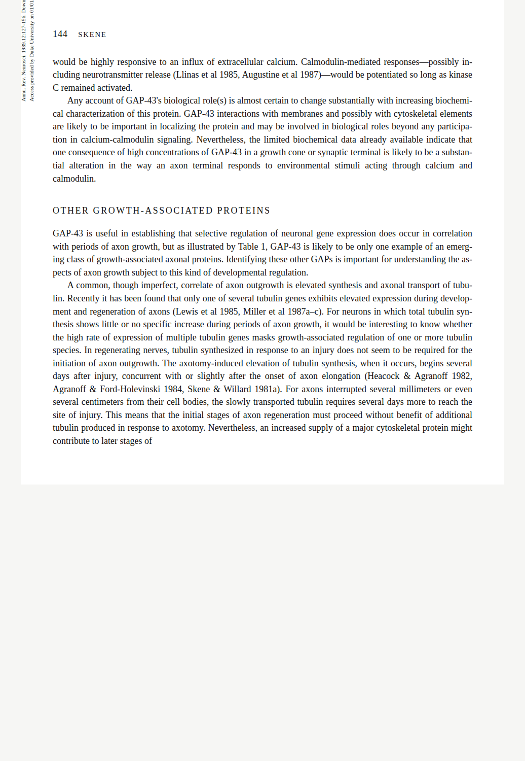Annu. Rev. Neurosci. 1989.12:127-156. Downloaded from www.annualreviews.org
Access provided by Duke University on 01/01/21. For personal use only.
144 Skene
would be highly responsive to an influx of extracellular calcium. Calmodulin-mediated responses—possibly including neurotransmitter release (Llinas et al 1985, Augustine et al 1987)—would be potentiated so long as kinase C remained activated.
Any account of GAP-43's biological role(s) is almost certain to change substantially with increasing biochemical characterization of this protein. GAP-43 interactions with membranes and possibly with cytoskeletal elements are likely to be important in localizing the protein and may be involved in biological roles beyond any participation in calcium-calmodulin signaling. Nevertheless, the limited biochemical data already available indicate that one consequence of high concentrations of GAP-43 in a growth cone or synaptic terminal is likely to be a substantial alteration in the way an axon terminal responds to environmental stimuli acting through calcium and calmodulin.
Other Growth-Associated Proteins
GAP-43 is useful in establishing that selective regulation of neuronal gene expression does occur in correlation with periods of axon growth, but as illustrated by Table 1, GAP-43 is likely to be only one example of an emerging class of growth-associated axonal proteins. Identifying these other GAPs is important for understanding the aspects of axon growth subject to this kind of developmental regulation.
A common, though imperfect, correlate of axon outgrowth is elevated synthesis and axonal transport of tubulin. Recently it has been found that only one of several tubulin genes exhibits elevated expression during development and regeneration of axons (Lewis et al 1985, Miller et al 1987a–c). For neurons in which total tubulin synthesis shows little or no specific increase during periods of axon growth, it would be interesting to know whether the high rate of expression of multiple tubulin genes masks growth-associated regulation of one or more tubulin species. In regenerating nerves, tubulin synthesized in response to an injury does not seem to be required for the initiation of axon outgrowth. The axotomy-induced elevation of tubulin synthesis, when it occurs, begins several days after injury, concurrent with or slightly after the onset of axon elongation (Heacock & Agranoff 1982, Agranoff & Ford-Holevinski 1984, Skene & Willard 1981a). For axons interrupted several millimeters or even several centimeters from their cell bodies, the slowly transported tubulin requires several days more to reach the site of injury. This means that the initial stages of axon regeneration must proceed without benefit of additional tubulin produced in response to axotomy. Nevertheless, an increased supply of a major cytoskeletal protein might contribute to later stages of